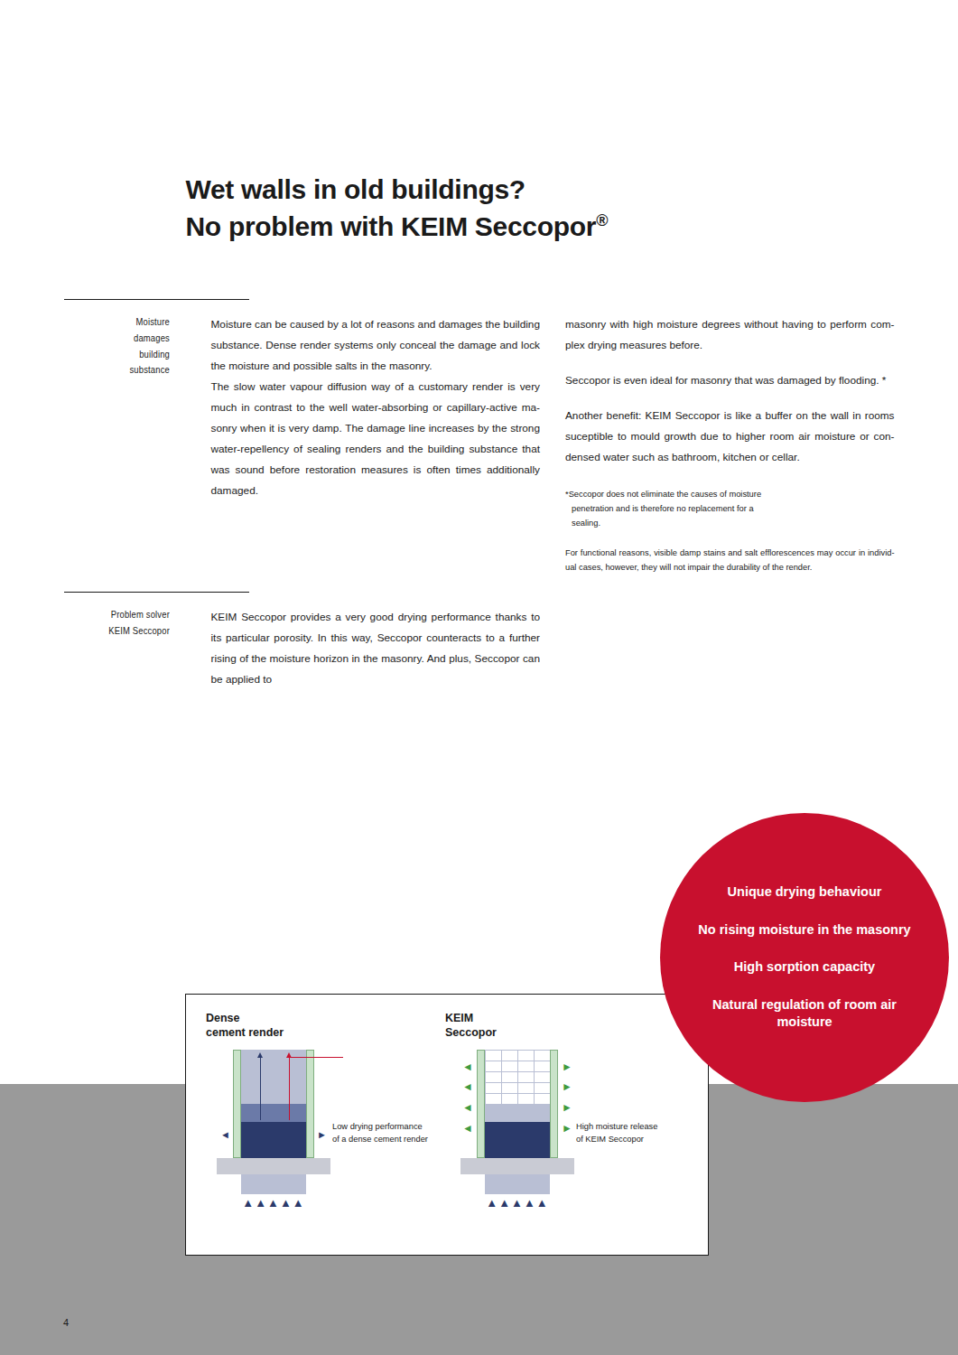Wet walls in old buildings?
No problem with KEIM Seccopor®
Moisture
damages
building
substance
Moisture can be caused by a lot of reasons and damages the building substance. Dense render systems only conceal the damage and lock the moisture and possible salts in the masonry.
The slow water vapour diffusion way of a customary render is very much in contrast to the well water-absorbing or capillary-active masonry when it is very damp. The damage line increases by the strong water-repellency of sealing renders and the building substance that was sound before restoration measures is often times additionally damaged.
masonry with high moisture degrees without having to perform complex drying measures before.
Seccopor is even ideal for masonry that was damaged by flooding. *
Another benefit: KEIM Seccopor is like a buffer on the wall in rooms suceptible to mould growth due to higher room air moisture or condensed water such as bathroom, kitchen or cellar.
*Seccopor does not eliminate the causes of moisture
penetration and is therefore no replacement for a
sealing.
For functional reasons, visible damp stains and salt efflorescences may occur in individual cases, however, they will not impair the durability of the render.
Problem solver
KEIM Seccopor
KEIM Seccopor provides a very good drying performance thanks to its particular porosity. In this way, Seccopor counteracts to a further rising of the moisture horizon in the masonry. And plus, Seccopor can be applied to
Unique drying behaviour
No rising moisture in the masonry
High sorption capacity
Natural regulation of room air moisture
Dense
cement render
KEIM
Seccopor
◄
►
▲▲▲▲▲
◄
◄
◄
◄
►
►
►
►
▲▲▲▲▲
Low drying performance
of a dense cement render
High moisture release
of KEIM Seccopor
4